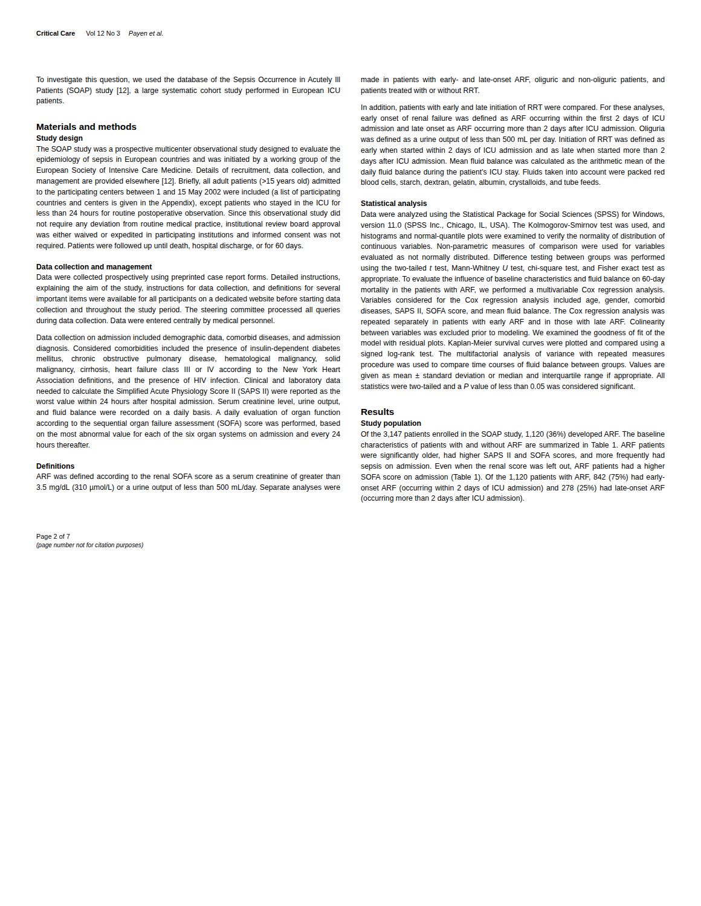Critical Care Vol 12 No 3 Payen et al.
To investigate this question, we used the database of the Sepsis Occurrence in Acutely Ill Patients (SOAP) study [12], a large systematic cohort study performed in European ICU patients.
Materials and methods
Study design
The SOAP study was a prospective multicenter observational study designed to evaluate the epidemiology of sepsis in European countries and was initiated by a working group of the European Society of Intensive Care Medicine. Details of recruitment, data collection, and management are provided elsewhere [12]. Briefly, all adult patients (>15 years old) admitted to the participating centers between 1 and 15 May 2002 were included (a list of participating countries and centers is given in the Appendix), except patients who stayed in the ICU for less than 24 hours for routine postoperative observation. Since this observational study did not require any deviation from routine medical practice, institutional review board approval was either waived or expedited in participating institutions and informed consent was not required. Patients were followed up until death, hospital discharge, or for 60 days.
Data collection and management
Data were collected prospectively using preprinted case report forms. Detailed instructions, explaining the aim of the study, instructions for data collection, and definitions for several important items were available for all participants on a dedicated website before starting data collection and throughout the study period. The steering committee processed all queries during data collection. Data were entered centrally by medical personnel.
Data collection on admission included demographic data, comorbid diseases, and admission diagnosis. Considered comorbidities included the presence of insulin-dependent diabetes mellitus, chronic obstructive pulmonary disease, hematological malignancy, solid malignancy, cirrhosis, heart failure class III or IV according to the New York Heart Association definitions, and the presence of HIV infection. Clinical and laboratory data needed to calculate the Simplified Acute Physiology Score II (SAPS II) were reported as the worst value within 24 hours after hospital admission. Serum creatinine level, urine output, and fluid balance were recorded on a daily basis. A daily evaluation of organ function according to the sequential organ failure assessment (SOFA) score was performed, based on the most abnormal value for each of the six organ systems on admission and every 24 hours thereafter.
Definitions
ARF was defined according to the renal SOFA score as a serum creatinine of greater than 3.5 mg/dL (310 µmol/L) or a urine output of less than 500 mL/day. Separate analyses were made in patients with early- and late-onset ARF, oliguric and non-oliguric patients, and patients treated with or without RRT.
In addition, patients with early and late initiation of RRT were compared. For these analyses, early onset of renal failure was defined as ARF occurring within the first 2 days of ICU admission and late onset as ARF occurring more than 2 days after ICU admission. Oliguria was defined as a urine output of less than 500 mL per day. Initiation of RRT was defined as early when started within 2 days of ICU admission and as late when started more than 2 days after ICU admission. Mean fluid balance was calculated as the arithmetic mean of the daily fluid balance during the patient's ICU stay. Fluids taken into account were packed red blood cells, starch, dextran, gelatin, albumin, crystalloids, and tube feeds.
Statistical analysis
Data were analyzed using the Statistical Package for Social Sciences (SPSS) for Windows, version 11.0 (SPSS Inc., Chicago, IL, USA). The Kolmogorov-Smirnov test was used, and histograms and normal-quantile plots were examined to verify the normality of distribution of continuous variables. Non-parametric measures of comparison were used for variables evaluated as not normally distributed. Difference testing between groups was performed using the two-tailed t test, Mann-Whitney U test, chi-square test, and Fisher exact test as appropriate. To evaluate the influence of baseline characteristics and fluid balance on 60-day mortality in the patients with ARF, we performed a multivariable Cox regression analysis. Variables considered for the Cox regression analysis included age, gender, comorbid diseases, SAPS II, SOFA score, and mean fluid balance. The Cox regression analysis was repeated separately in patients with early ARF and in those with late ARF. Colinearity between variables was excluded prior to modeling. We examined the goodness of fit of the model with residual plots. Kaplan-Meier survival curves were plotted and compared using a signed log-rank test. The multifactorial analysis of variance with repeated measures procedure was used to compare time courses of fluid balance between groups. Values are given as mean ± standard deviation or median and interquartile range if appropriate. All statistics were two-tailed and a P value of less than 0.05 was considered significant.
Results
Study population
Of the 3,147 patients enrolled in the SOAP study, 1,120 (36%) developed ARF. The baseline characteristics of patients with and without ARF are summarized in Table 1. ARF patients were significantly older, had higher SAPS II and SOFA scores, and more frequently had sepsis on admission. Even when the renal score was left out, ARF patients had a higher SOFA score on admission (Table 1). Of the 1,120 patients with ARF, 842 (75%) had early-onset ARF (occurring within 2 days of ICU admission) and 278 (25%) had late-onset ARF (occurring more than 2 days after ICU admission).
Page 2 of 7
(page number not for citation purposes)